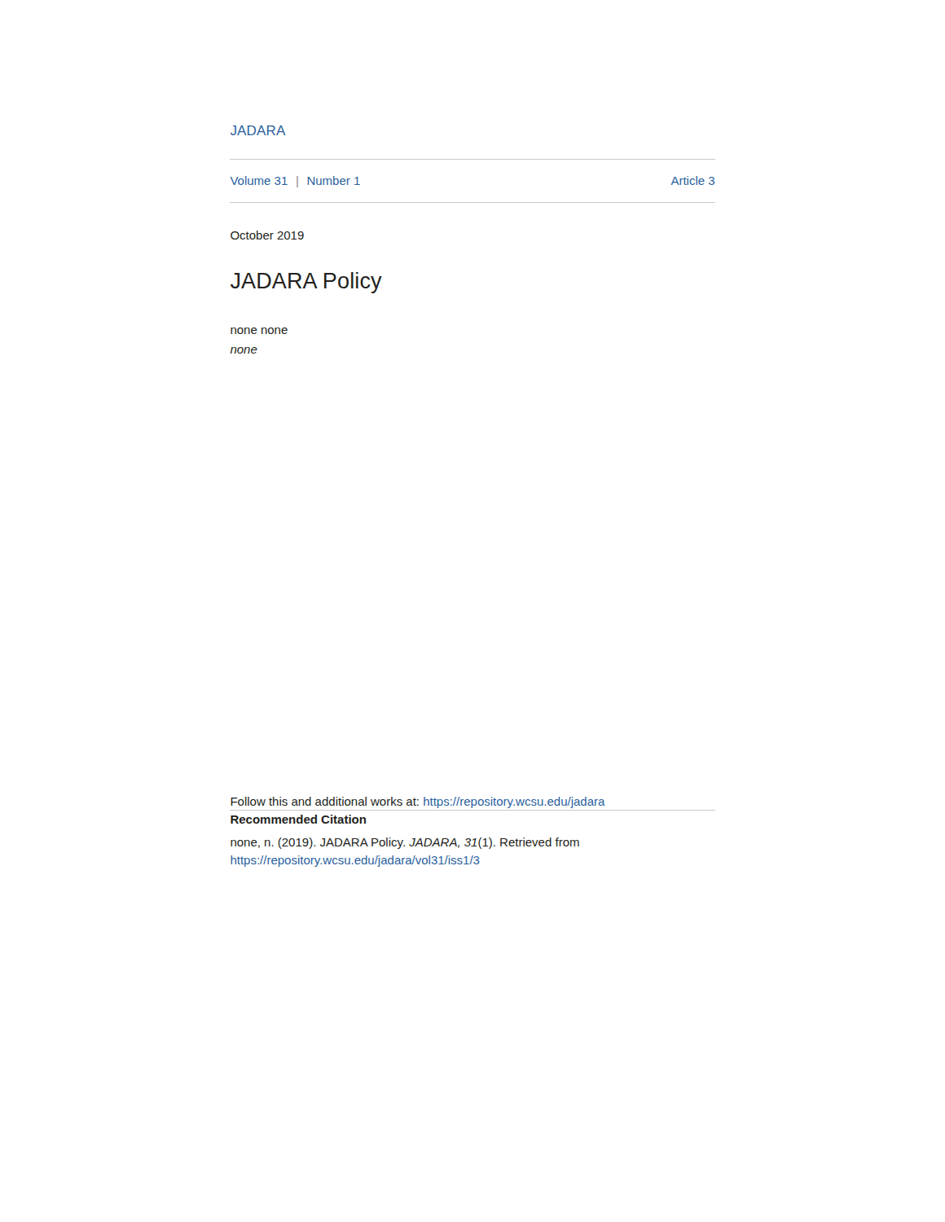JADARA
Volume 31|Number 1
Article 3
October 2019
JADARA Policy
none none
none
Follow this and additional works at: https://repository.wcsu.edu/jadara
Recommended Citation
none, n. (2019). JADARA Policy. JADARA, 31(1). Retrieved from https://repository.wcsu.edu/jadara/vol31/iss1/3